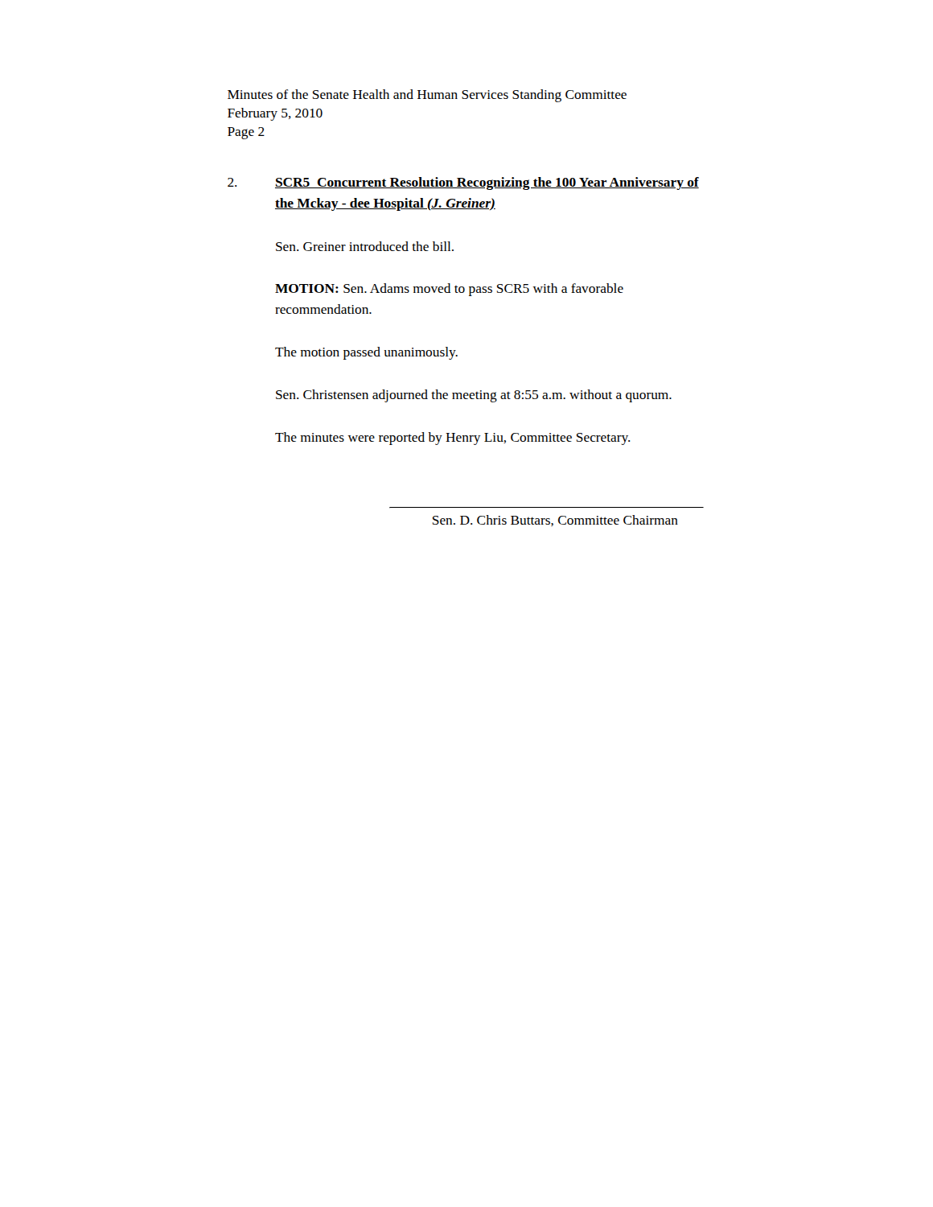Minutes of the Senate Health and Human Services Standing Committee
February 5, 2010
Page 2
2.
SCR5 Concurrent Resolution Recognizing the 100 Year Anniversary of the Mckay - dee Hospital (J. Greiner)
Sen. Greiner introduced the bill.
MOTION: Sen. Adams moved to pass SCR5 with a favorable recommendation.
The motion passed unanimously.
Sen. Christensen adjourned the meeting at 8:55 a.m. without a quorum.
The minutes were reported by Henry Liu, Committee Secretary.
Sen. D. Chris Buttars, Committee Chairman